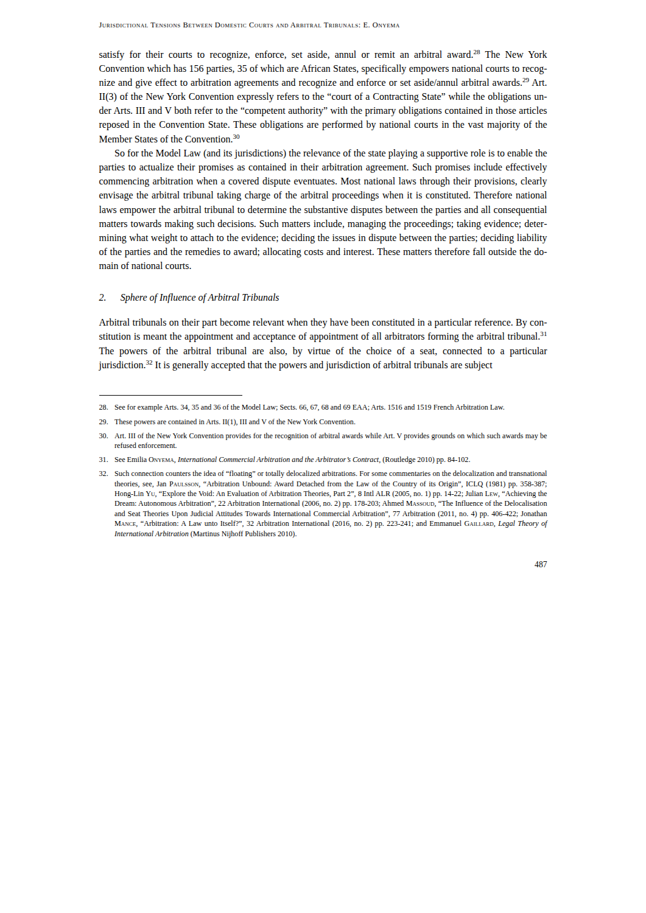Jurisdictional Tensions Between Domestic Courts and Arbitral Tribunals: E. Onyema
satisfy for their courts to recognize, enforce, set aside, annul or remit an arbitral award.28 The New York Convention which has 156 parties, 35 of which are African States, specifically empowers national courts to recognize and give effect to arbitration agreements and recognize and enforce or set aside/annul arbitral awards.29 Art. II(3) of the New York Convention expressly refers to the “court of a Contracting State” while the obligations under Arts. III and V both refer to the “competent authority” with the primary obligations contained in those articles reposed in the Convention State. These obligations are performed by national courts in the vast majority of the Member States of the Convention.30
So for the Model Law (and its jurisdictions) the relevance of the state playing a supportive role is to enable the parties to actualize their promises as contained in their arbitration agreement. Such promises include effectively commencing arbitration when a covered dispute eventuates. Most national laws through their provisions, clearly envisage the arbitral tribunal taking charge of the arbitral proceedings when it is constituted. Therefore national laws empower the arbitral tribunal to determine the substantive disputes between the parties and all consequential matters towards making such decisions. Such matters include, managing the proceedings; taking evidence; determining what weight to attach to the evidence; deciding the issues in dispute between the parties; deciding liability of the parties and the remedies to award; allocating costs and interest. These matters therefore fall outside the domain of national courts.
2. Sphere of Influence of Arbitral Tribunals
Arbitral tribunals on their part become relevant when they have been constituted in a particular reference. By constitution is meant the appointment and acceptance of appointment of all arbitrators forming the arbitral tribunal.31 The powers of the arbitral tribunal are also, by virtue of the choice of a seat, connected to a particular jurisdiction.32 It is generally accepted that the powers and jurisdiction of arbitral tribunals are subject
28. See for example Arts. 34, 35 and 36 of the Model Law; Sects. 66, 67, 68 and 69 EAA; Arts. 1516 and 1519 French Arbitration Law.
29. These powers are contained in Arts. II(1), III and V of the New York Convention.
30. Art. III of the New York Convention provides for the recognition of arbitral awards while Art. V provides grounds on which such awards may be refused enforcement.
31. See Emilia Onyema, International Commercial Arbitration and the Arbitrator’s Contract, (Routledge 2010) pp. 84-102.
32. Such connection counters the idea of “floating” or totally delocalized arbitrations. For some commentaries on the delocalization and transnational theories, see, Jan Paulsson, “Arbitration Unbound: Award Detached from the Law of the Country of its Origin”, ICLQ (1981) pp. 358-387; Hong-Lin Yu, “Explore the Void: An Evaluation of Arbitration Theories, Part 2”, 8 Intl ALR (2005, no. 1) pp. 14-22; Julian Lew, “Achieving the Dream: Autonomous Arbitration”, 22 Arbitration International (2006, no. 2) pp. 178-203; Ahmed Massoud, “The Influence of the Delocalisation and Seat Theories Upon Judicial Attitudes Towards International Commercial Arbitration”, 77 Arbitration (2011, no. 4) pp. 406-422; Jonathan Mance, “Arbitration: A Law unto Itself?”, 32 Arbitration International (2016, no. 2) pp. 223-241; and Emmanuel Gaillard, Legal Theory of International Arbitration (Martinus Nijhoff Publishers 2010).
487